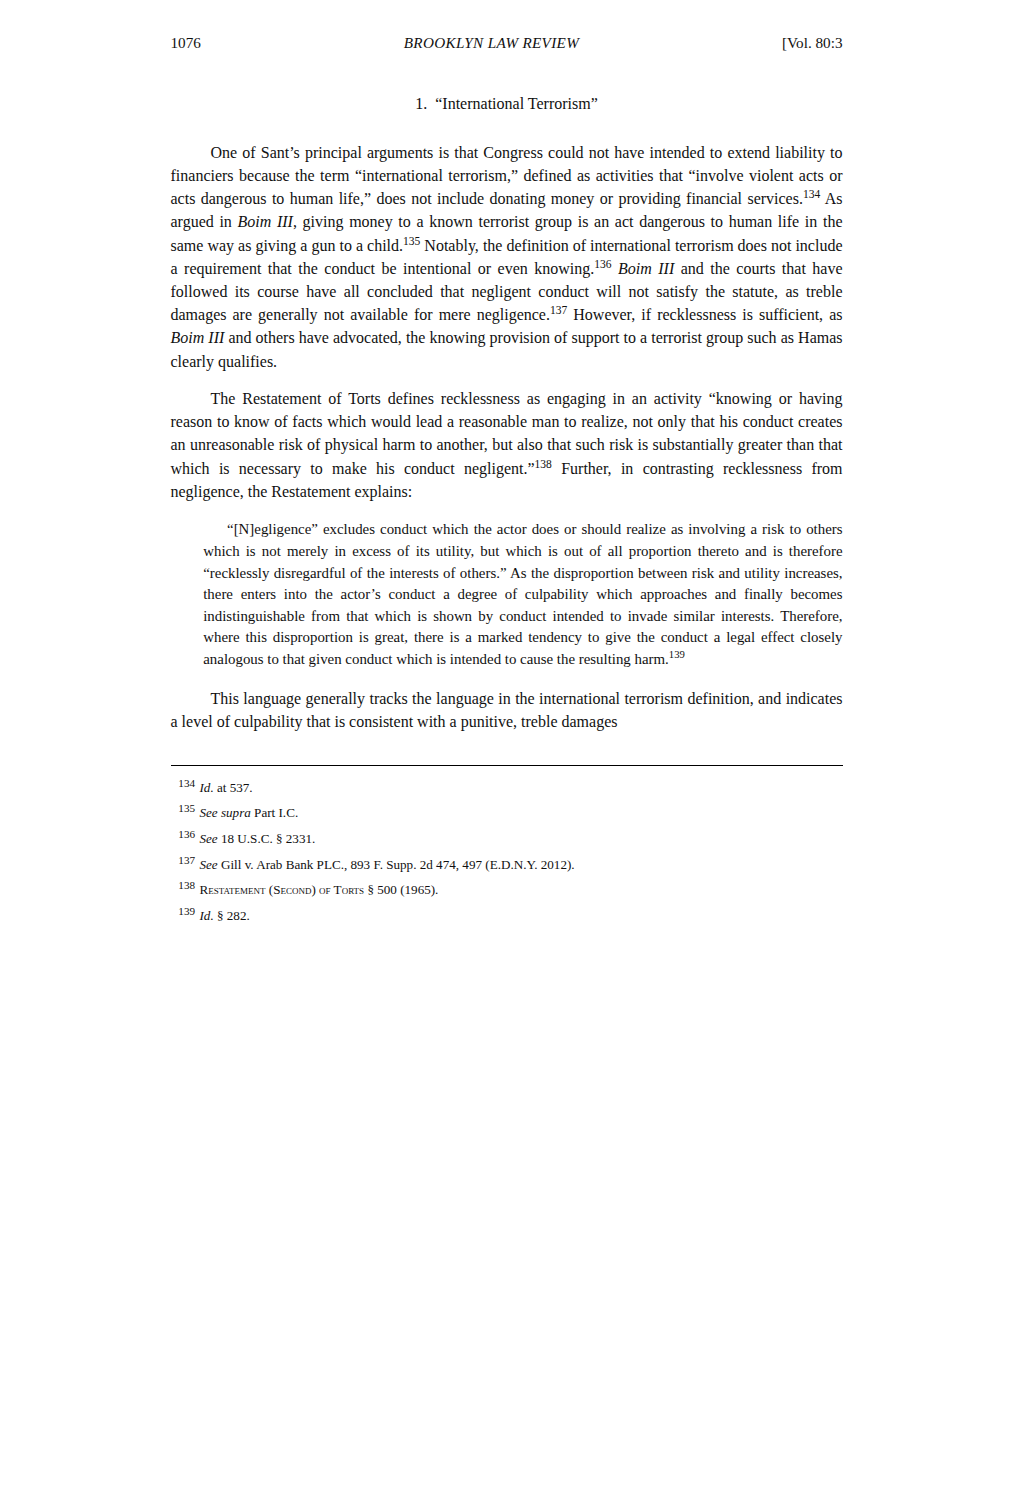1076 BROOKLYN LAW REVIEW [Vol. 80:3
1. “International Terrorism”
One of Sant’s principal arguments is that Congress could not have intended to extend liability to financiers because the term “international terrorism,” defined as activities that “involve violent acts or acts dangerous to human life,” does not include donating money or providing financial services.134 As argued in Boim III, giving money to a known terrorist group is an act dangerous to human life in the same way as giving a gun to a child.135 Notably, the definition of international terrorism does not include a requirement that the conduct be intentional or even knowing.136 Boim III and the courts that have followed its course have all concluded that negligent conduct will not satisfy the statute, as treble damages are generally not available for mere negligence.137 However, if recklessness is sufficient, as Boim III and others have advocated, the knowing provision of support to a terrorist group such as Hamas clearly qualifies.
The Restatement of Torts defines recklessness as engaging in an activity “knowing or having reason to know of facts which would lead a reasonable man to realize, not only that his conduct creates an unreasonable risk of physical harm to another, but also that such risk is substantially greater than that which is necessary to make his conduct negligent.”138 Further, in contrasting recklessness from negligence, the Restatement explains:
“[N]egligence” excludes conduct which the actor does or should realize as involving a risk to others which is not merely in excess of its utility, but which is out of all proportion thereto and is therefore “recklessly disregardful of the interests of others.” As the disproportion between risk and utility increases, there enters into the actor’s conduct a degree of culpability which approaches and finally becomes indistinguishable from that which is shown by conduct intended to invade similar interests. Therefore, where this disproportion is great, there is a marked tendency to give the conduct a legal effect closely analogous to that given conduct which is intended to cause the resulting harm.139
This language generally tracks the language in the international terrorism definition, and indicates a level of culpability that is consistent with a punitive, treble damages
134 Id. at 537.
135 See supra Part I.C.
136 See 18 U.S.C. § 2331.
137 See Gill v. Arab Bank PLC., 893 F. Supp. 2d 474, 497 (E.D.N.Y. 2012).
138 Restatement (Second) of Torts § 500 (1965).
139 Id. § 282.